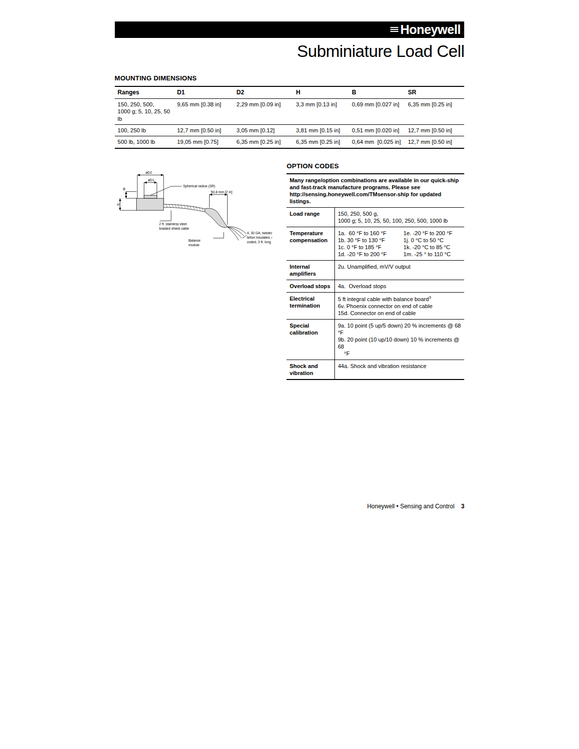Honeywell
Subminiature Load Cell
MOUNTING DIMENSIONS
| Ranges | D1 | D2 | H | B | SR |
| --- | --- | --- | --- | --- | --- |
| 150, 250, 500, 1000 g; 5, 10, 25, 50 lb | 9,65 mm [0.38 in] | 2,29 mm [0.09 in] | 3,3 mm [0.13 in] | 0,69 mm [0.027 in] | 6,35 mm [0.25 in] |
| 100, 250 lb | 12,7 mm [0.50 in] | 3,05 mm [0.12] | 3,81 mm [0.15 in] | 0,51 mm [0.020 in] | 12,7 mm [0.50 in] |
| 500 lb, 1000 lb | 19,05 mm [0.75] | 6,35 mm [0.25 in] | 6,35 mm [0.25 in] | 0,64 mm [0.025 in] | 12,7 mm [0.50 in] |
øD2 øD1 B H Spherical radius (SR) 2 ft. stainless steel braided shield cable 50,8 mm [2 in] Balance module 4, 30 GA, twisted leads teflon insulated, color coded, 3 ft. long
OPTION CODES
| Many range/option combinations are available in our quick-ship and fast-track manufacture programs. Please see http://sensing.honeywell.com/TMsensor-ship for updated listings. |
| Load range | 150, 250, 500 g, 1000 g; 5, 10, 25, 50, 100, 250, 500, 1000 lb |
| Temperature compensation | 1a. 60 °F to 160 °F 1b. 30 °F to 130 °F 1c. 0 °F to 185 °F 1d. -20 °F to 200 °F 1e. -20 °F to 200 °F 1j. 0 °C to 50 °C 1k. -20 °C to 85 °C 1m. -25 ° to 110 °C |
| Internal amplifiers | 2u. Unamplified, mV/V output |
| Overload stops | 4a. Overload stops |
| Electrical termination | 5 ft integral cable with balance board 3 6v. Phoenix connector on end of cable 15d. Connector on end of cable |
| Special calibration | 9a. 10 point (5 up/5 down) 20 % increments @ 68 °F 9b. 20 point (10 up/10 down) 10 % increments @ 68 °F |
| Shock and vibration | 44a. Shock and vibration resistance |
Honeywell • Sensing and Control 3